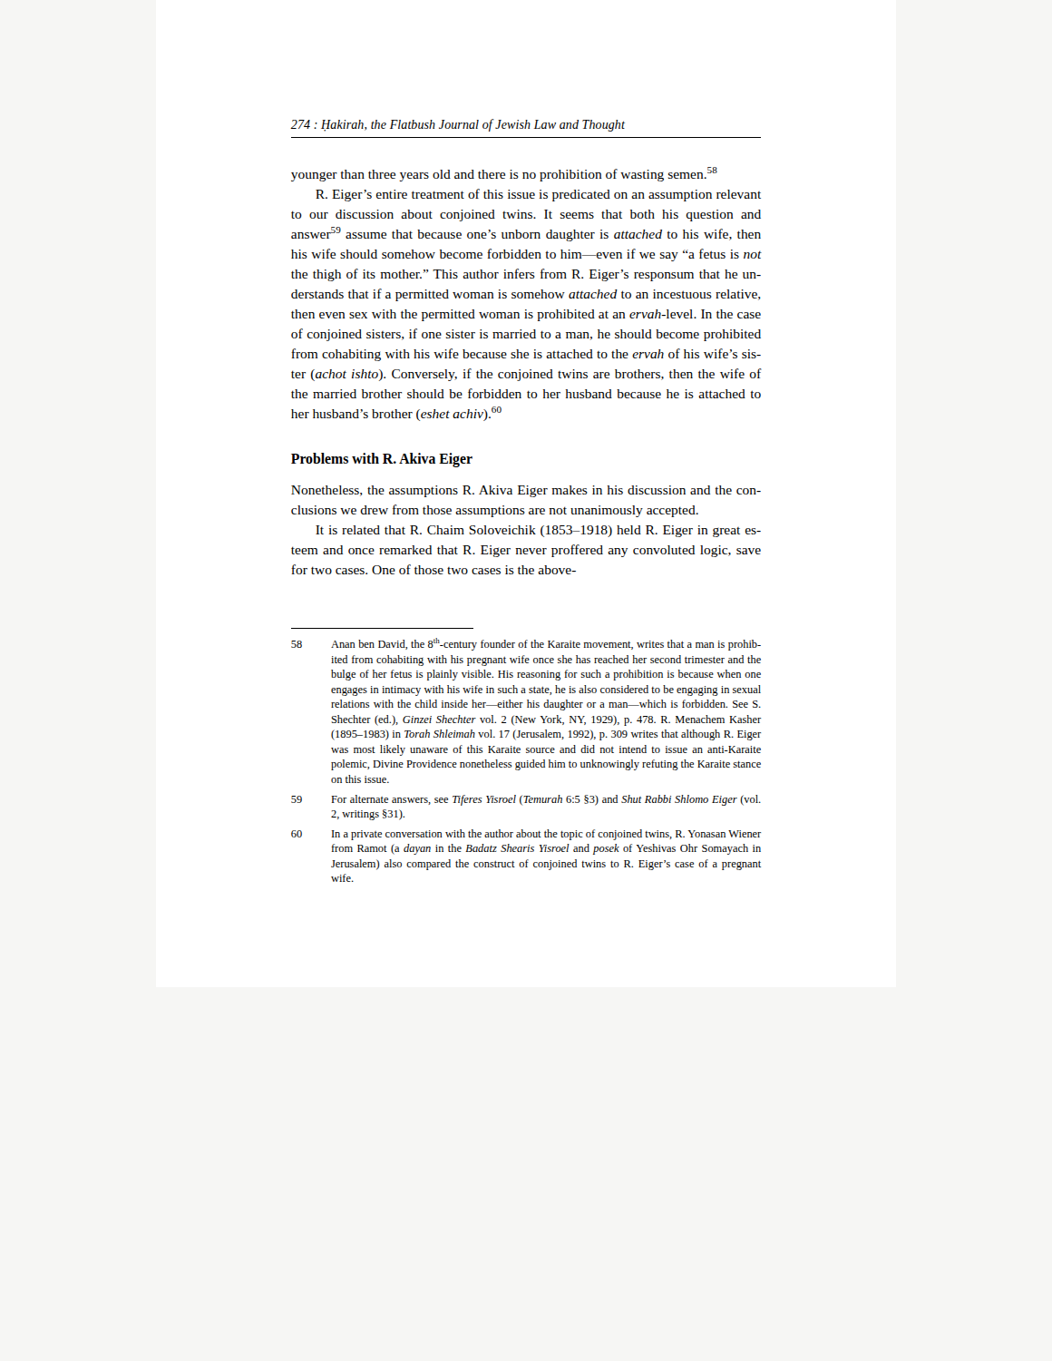274 : Ḥakirah, the Flatbush Journal of Jewish Law and Thought
younger than three years old and there is no prohibition of wasting semen.58
R. Eiger’s entire treatment of this issue is predicated on an assumption relevant to our discussion about conjoined twins. It seems that both his question and answer59 assume that because one’s unborn daughter is attached to his wife, then his wife should somehow become forbidden to him—even if we say “a fetus is not the thigh of its mother.” This author infers from R. Eiger’s responsum that he understands that if a permitted woman is somehow attached to an incestuous relative, then even sex with the permitted woman is prohibited at an ervah-level. In the case of conjoined sisters, if one sister is married to a man, he should become prohibited from cohabiting with his wife because she is attached to the ervah of his wife’s sister (achot ishto). Conversely, if the conjoined twins are brothers, then the wife of the married brother should be forbidden to her husband because he is attached to her husband’s brother (eshet achiv).60
Problems with R. Akiva Eiger
Nonetheless, the assumptions R. Akiva Eiger makes in his discussion and the conclusions we drew from those assumptions are not unanimously accepted.
It is related that R. Chaim Soloveichik (1853–1918) held R. Eiger in great esteem and once remarked that R. Eiger never proffered any convoluted logic, save for two cases. One of those two cases is the above-
58
Anan ben David, the 8th-century founder of the Karaite movement, writes that a man is prohibited from cohabiting with his pregnant wife once she has reached her second trimester and the bulge of her fetus is plainly visible. His reasoning for such a prohibition is because when one engages in intimacy with his wife in such a state, he is also considered to be engaging in sexual relations with the child inside her—either his daughter or a man—which is forbidden. See S. Shechter (ed.), Ginzei Shechter vol. 2 (New York, NY, 1929), p. 478. R. Menachem Kasher (1895–1983) in Torah Shleimah vol. 17 (Jerusalem, 1992), p. 309 writes that although R. Eiger was most likely unaware of this Karaite source and did not intend to issue an anti-Karaite polemic, Divine Providence nonetheless guided him to unknowingly refuting the Karaite stance on this issue.
59
For alternate answers, see Tiferes Yisroel (Temurah 6:5 §3) and Shut Rabbi Shlomo Eiger (vol. 2, writings §31).
60
In a private conversation with the author about the topic of conjoined twins, R. Yonasan Wiener from Ramot (a dayan in the Badatz Shearis Yisroel and posek of Yeshivas Ohr Somayach in Jerusalem) also compared the construct of conjoined twins to R. Eiger’s case of a pregnant wife.